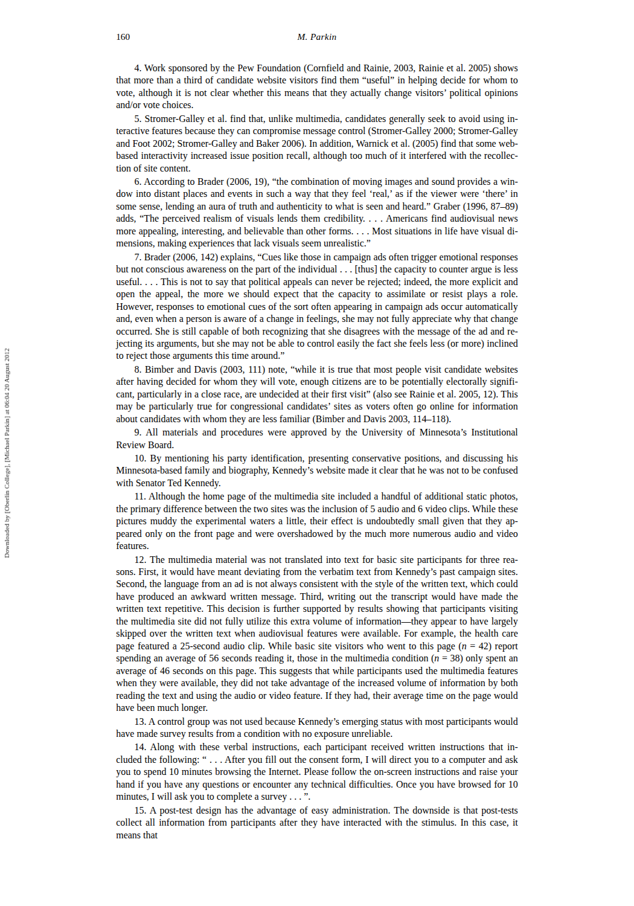Downloaded by [Oberlin College], [Michael Parkin] at 06:04 20 August 2012
160 M. Parkin
4. Work sponsored by the Pew Foundation (Cornfield and Rainie, 2003, Rainie et al. 2005) shows that more than a third of candidate website visitors find them “useful” in helping decide for whom to vote, although it is not clear whether this means that they actually change visitors’ political opinions and/or vote choices.
5. Stromer-Galley et al. find that, unlike multimedia, candidates generally seek to avoid using interactive features because they can compromise message control (Stromer-Galley 2000; Stromer-Galley and Foot 2002; Stromer-Galley and Baker 2006). In addition, Warnick et al. (2005) find that some web-based interactivity increased issue position recall, although too much of it interfered with the recollection of site content.
6. According to Brader (2006, 19), “the combination of moving images and sound provides a window into distant places and events in such a way that they feel ‘real,’ as if the viewer were ‘there’ in some sense, lending an aura of truth and authenticity to what is seen and heard.” Graber (1996, 87–89) adds, “The perceived realism of visuals lends them credibility. . . . Americans find audiovisual news more appealing, interesting, and believable than other forms. . . . Most situations in life have visual dimensions, making experiences that lack visuals seem unrealistic.”
7. Brader (2006, 142) explains, “Cues like those in campaign ads often trigger emotional responses but not conscious awareness on the part of the individual . . . [thus] the capacity to counter argue is less useful. . . . This is not to say that political appeals can never be rejected; indeed, the more explicit and open the appeal, the more we should expect that the capacity to assimilate or resist plays a role. However, responses to emotional cues of the sort often appearing in campaign ads occur automatically and, even when a person is aware of a change in feelings, she may not fully appreciate why that change occurred. She is still capable of both recognizing that she disagrees with the message of the ad and rejecting its arguments, but she may not be able to control easily the fact she feels less (or more) inclined to reject those arguments this time around.”
8. Bimber and Davis (2003, 111) note, “while it is true that most people visit candidate websites after having decided for whom they will vote, enough citizens are to be potentially electorally significant, particularly in a close race, are undecided at their first visit” (also see Rainie et al. 2005, 12). This may be particularly true for congressional candidates’ sites as voters often go online for information about candidates with whom they are less familiar (Bimber and Davis 2003, 114–118).
9. All materials and procedures were approved by the University of Minnesota’s Institutional Review Board.
10. By mentioning his party identification, presenting conservative positions, and discussing his Minnesota-based family and biography, Kennedy’s website made it clear that he was not to be confused with Senator Ted Kennedy.
11. Although the home page of the multimedia site included a handful of additional static photos, the primary difference between the two sites was the inclusion of 5 audio and 6 video clips. While these pictures muddy the experimental waters a little, their effect is undoubtedly small given that they appeared only on the front page and were overshadowed by the much more numerous audio and video features.
12. The multimedia material was not translated into text for basic site participants for three reasons. First, it would have meant deviating from the verbatim text from Kennedy’s past campaign sites. Second, the language from an ad is not always consistent with the style of the written text, which could have produced an awkward written message. Third, writing out the transcript would have made the written text repetitive. This decision is further supported by results showing that participants visiting the multimedia site did not fully utilize this extra volume of information—they appear to have largely skipped over the written text when audiovisual features were available. For example, the health care page featured a 25-second audio clip. While basic site visitors who went to this page (n = 42) report spending an average of 56 seconds reading it, those in the multimedia condition (n = 38) only spent an average of 46 seconds on this page. This suggests that while participants used the multimedia features when they were available, they did not take advantage of the increased volume of information by both reading the text and using the audio or video feature. If they had, their average time on the page would have been much longer.
13. A control group was not used because Kennedy’s emerging status with most participants would have made survey results from a condition with no exposure unreliable.
14. Along with these verbal instructions, each participant received written instructions that included the following: “ . . . After you fill out the consent form, I will direct you to a computer and ask you to spend 10 minutes browsing the Internet. Please follow the on-screen instructions and raise your hand if you have any questions or encounter any technical difficulties. Once you have browsed for 10 minutes, I will ask you to complete a survey . . . ”.
15. A post-test design has the advantage of easy administration. The downside is that post-tests collect all information from participants after they have interacted with the stimulus. In this case, it means that